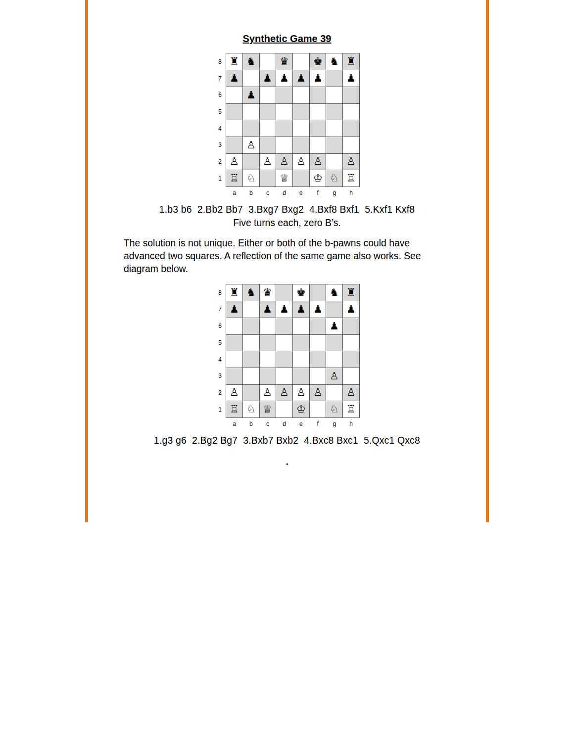Synthetic Game 39
| 8 | ♜ | ♞ | | ♛ | | ♚ | ♞ | ♜ |
| 7 | ♟ | | ♟ | ♟ | ♟ | ♟ | | ♟ |
| 6 | | ♟ | | | | | | |
| 5 | | | | | | | | |
| 4 | | | | | | | | |
| 3 | | ♙ | | | | | | |
| 2 | ♙ | | ♙ | ♙ | ♙ | ♙ | | ♙ |
| 1 | ♖ | ♘ | | ♕ | | ♔ | ♘ | ♖ |
| | a | b | c | d | e | f | g | h |
1.b3 b6 2.Bb2 Bb7 3.Bxg7 Bxg2 4.Bxf8 Bxf1 5.Kxf1 Kxf8
Five turns each, zero B’s.
The solution is not unique. Either or both of the b-pawns could have advanced two squares. A reflection of the same game also works. See diagram below.
| 8 | ♜ | ♞ | ♛ | | ♚ | | ♞ | ♜ |
| 7 | ♟ | | ♟ | ♟ | ♟ | ♟ | | ♟ |
| 6 | | | | | | | ♟ | |
| 5 | | | | | | | | |
| 4 | | | | | | | | |
| 3 | | | | | | | ♙ | |
| 2 | ♙ | | ♙ | ♙ | ♙ | ♙ | | ♙ |
| 1 | ♖ | ♘ | ♕ | | ♔ | | ♘ | ♖ |
| | a | b | c | d | e | f | g | h |
1.g3 g6 2.Bg2 Bg7 3.Bxb7 Bxb2 4.Bxc8 Bxc1 5.Qxc1 Qxc8